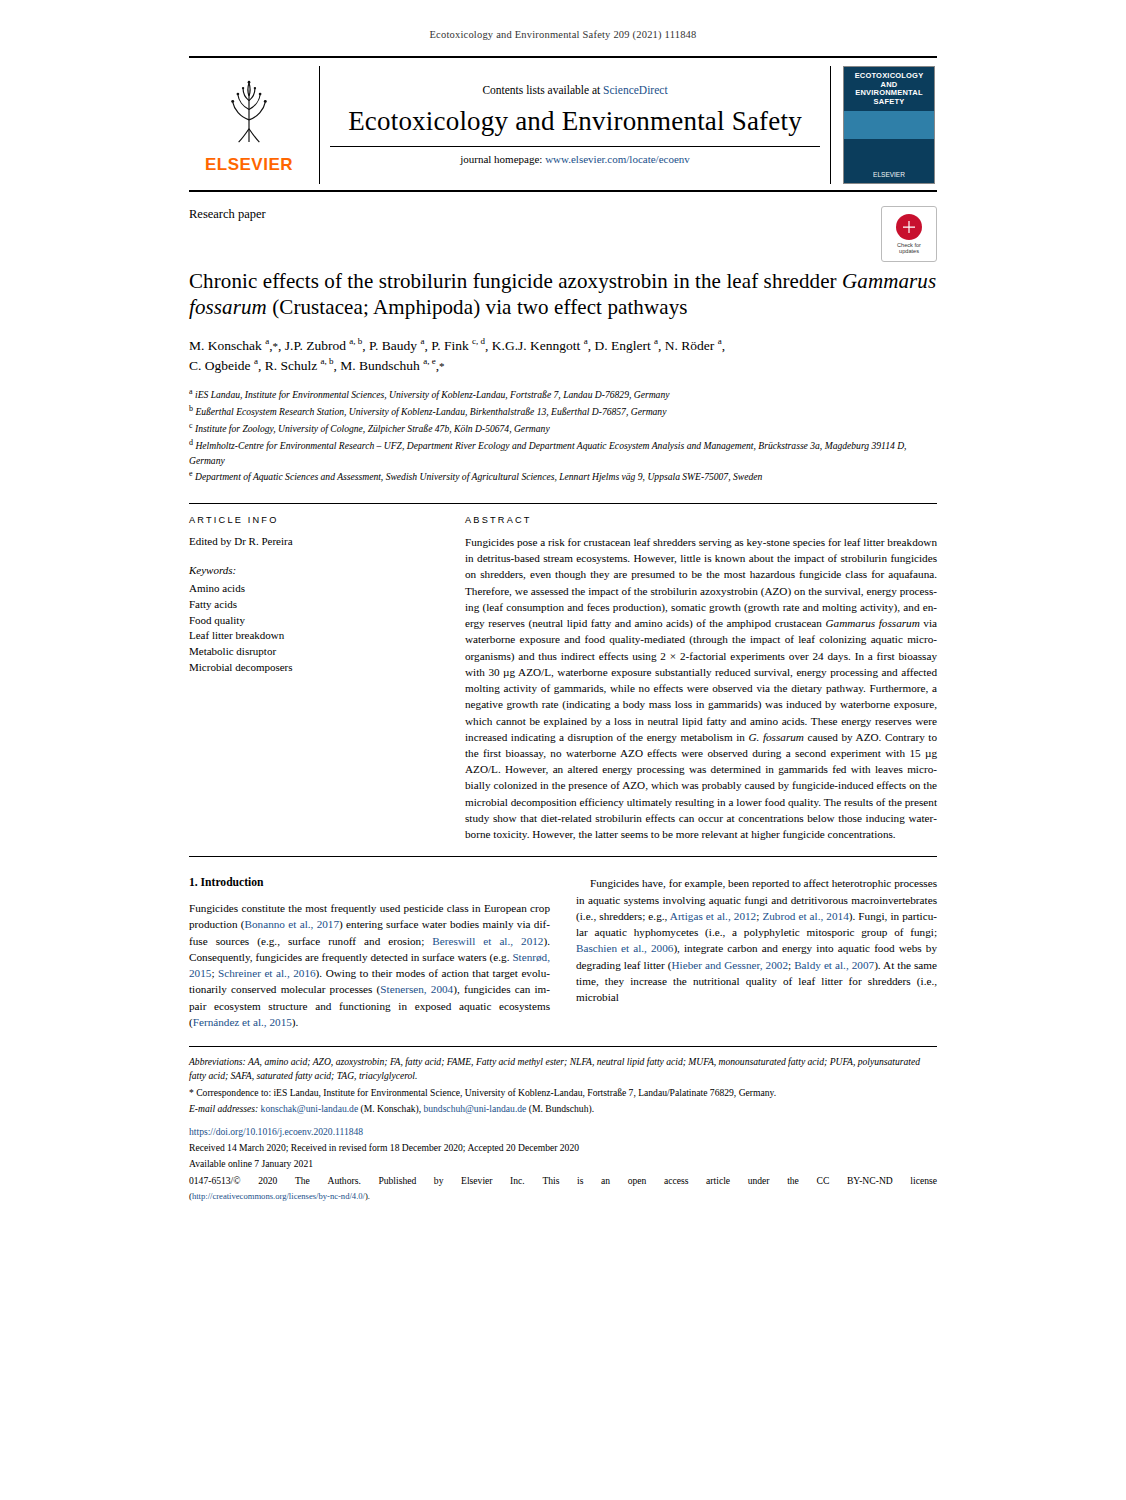Ecotoxicology and Environmental Safety 209 (2021) 111848
ELSEVIER
Contents lists available at ScienceDirect
Ecotoxicology and Environmental Safety
journal homepage: www.elsevier.com/locate/ecoenv
ECOTOXICOLOGY
AND
ENVIRONMENTAL
SAFETY
ELSEVIER
Research paper
Check for
updates
Chronic effects of the strobilurin fungicide azoxystrobin in the leaf shredder Gammarus fossarum (Crustacea; Amphipoda) via two effect pathways
M. Konschak a,*, J.P. Zubrod a, b, P. Baudy a, P. Fink c, d, K.G.J. Kenngott a, D. Englert a, N. Röder a,
C. Ogbeide a, R. Schulz a, b, M. Bundschuh a, e,*
a iES Landau, Institute for Environmental Sciences, University of Koblenz-Landau, Fortstraße 7, Landau D-76829, Germany
b Eußerthal Ecosystem Research Station, University of Koblenz-Landau, Birkenthalstraße 13, Eußerthal D-76857, Germany
c Institute for Zoology, University of Cologne, Zülpicher Straße 47b, Köln D-50674, Germany
d Helmholtz-Centre for Environmental Research – UFZ, Department River Ecology and Department Aquatic Ecosystem Analysis and Management, Brückstrasse 3a, Magdeburg 39114 D, Germany
e Department of Aquatic Sciences and Assessment, Swedish University of Agricultural Sciences, Lennart Hjelms väg 9, Uppsala SWE-75007, Sweden
Article info
Edited by Dr R. Pereira
Keywords:
Amino acids
Fatty acids
Food quality
Leaf litter breakdown
Metabolic disruptor
Microbial decomposers
Abstract
Fungicides pose a risk for crustacean leaf shredders serving as key-stone species for leaf litter breakdown in detritus-based stream ecosystems. However, little is known about the impact of strobilurin fungicides on shredders, even though they are presumed to be the most hazardous fungicide class for aquafauna. Therefore, we assessed the impact of the strobilurin azoxystrobin (AZO) on the survival, energy processing (leaf consumption and feces production), somatic growth (growth rate and molting activity), and energy reserves (neutral lipid fatty and amino acids) of the amphipod crustacean Gammarus fossarum via waterborne exposure and food quality-mediated (through the impact of leaf colonizing aquatic microorganisms) and thus indirect effects using 2 × 2-factorial experiments over 24 days. In a first bioassay with 30 µg AZO/L, waterborne exposure substantially reduced survival, energy processing and affected molting activity of gammarids, while no effects were observed via the dietary pathway. Furthermore, a negative growth rate (indicating a body mass loss in gammarids) was induced by waterborne exposure, which cannot be explained by a loss in neutral lipid fatty and amino acids. These energy reserves were increased indicating a disruption of the energy metabolism in G. fossarum caused by AZO. Contrary to the first bioassay, no waterborne AZO effects were observed during a second experiment with 15 µg AZO/L. However, an altered energy processing was determined in gammarids fed with leaves microbially colonized in the presence of AZO, which was probably caused by fungicide-induced effects on the microbial decomposition efficiency ultimately resulting in a lower food quality. The results of the present study show that diet-related strobilurin effects can occur at concentrations below those inducing waterborne toxicity. However, the latter seems to be more relevant at higher fungicide concentrations.
1. Introduction
Fungicides constitute the most frequently used pesticide class in European crop production (Bonanno et al., 2017) entering surface water bodies mainly via diffuse sources (e.g., surface runoff and erosion; Bereswill et al., 2012). Consequently, fungicides are frequently detected in surface waters (e.g. Stenrød, 2015; Schreiner et al., 2016). Owing to their modes of action that target evolutionarily conserved molecular processes (Stenersen, 2004), fungicides can impair ecosystem structure and functioning in exposed aquatic ecosystems (Fernández et al., 2015).
Fungicides have, for example, been reported to affect heterotrophic processes in aquatic systems involving aquatic fungi and detritivorous macroinvertebrates (i.e., shredders; e.g., Artigas et al., 2012; Zubrod et al., 2014). Fungi, in particular aquatic hyphomycetes (i.e., a polyphyletic mitosporic group of fungi; Baschien et al., 2006), integrate carbon and energy into aquatic food webs by degrading leaf litter (Hieber and Gessner, 2002; Baldy et al., 2007). At the same time, they increase the nutritional quality of leaf litter for shredders (i.e., microbial
Abbreviations: AA, amino acid; AZO, azoxystrobin; FA, fatty acid; FAME, Fatty acid methyl ester; NLFA, neutral lipid fatty acid; MUFA, monounsaturated fatty acid; PUFA, polyunsaturated fatty acid; SAFA, saturated fatty acid; TAG, triacylglycerol.
* Correspondence to: iES Landau, Institute for Environmental Science, University of Koblenz-Landau, Fortstraße 7, Landau/Palatinate 76829, Germany.
E-mail addresses: konschak@uni-landau.de (M. Konschak), bundschuh@uni-landau.de (M. Bundschuh).
https://doi.org/10.1016/j.ecoenv.2020.111848
Received 14 March 2020; Received in revised form 18 December 2020; Accepted 20 December 2020
Available online 7 January 2021
0147-6513/© 2020 The Authors. Published by Elsevier Inc. This is an open access article under the CC BY-NC-ND license
(http://creativecommons.org/licenses/by-nc-nd/4.0/).